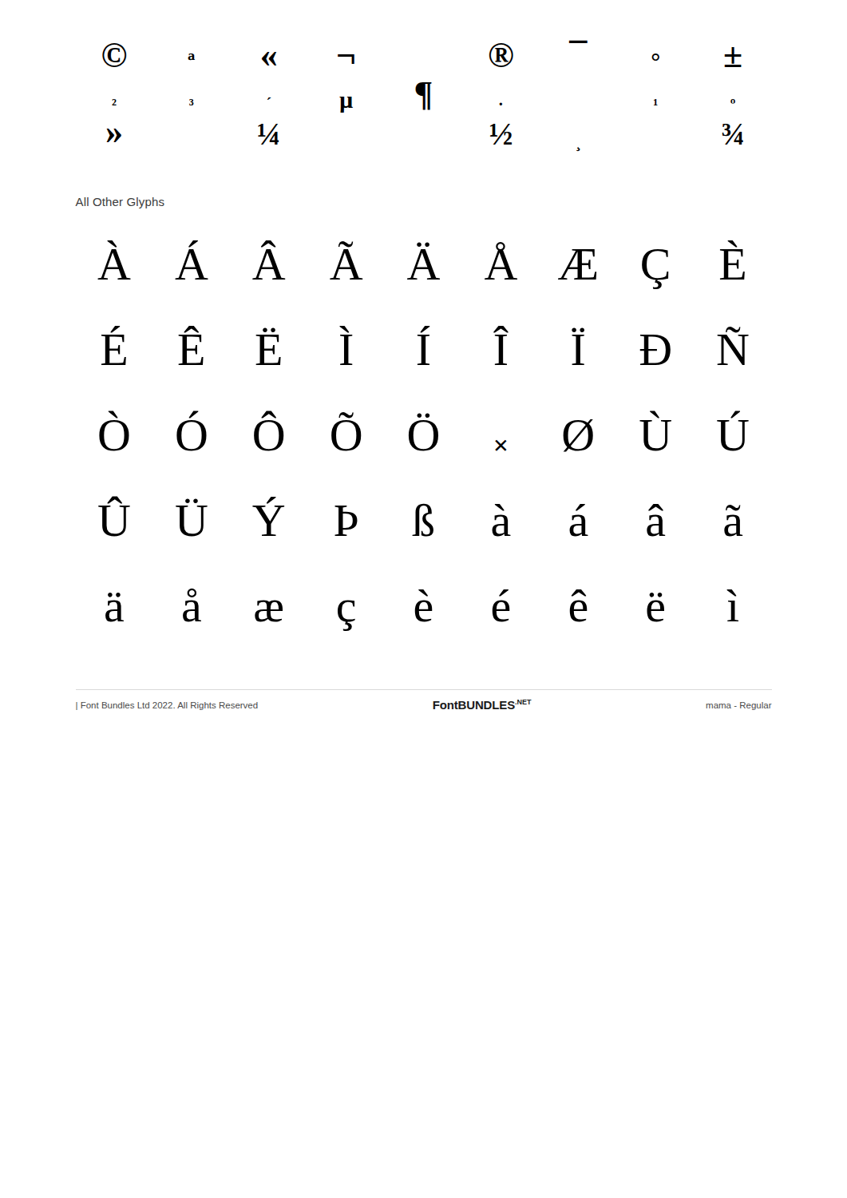© ª « ¬ · ® ¯ ° ± ² ³ ´ µ ¶ · · ¹ º » · ¼ · · ½ ¸ · ¾
All Other Glyphs
ÀÁÂÃÄÅÆÇÈ ÉÊËÌÍÎÏÐÑ ÒÓÔÕÖ×ØÙÚ ÛÜÝÞßàáâã äåæçèéêëì
| Font Bundles Ltd 2022. All Rights Reserved
FontBUNDLES.NET
mama - Regular